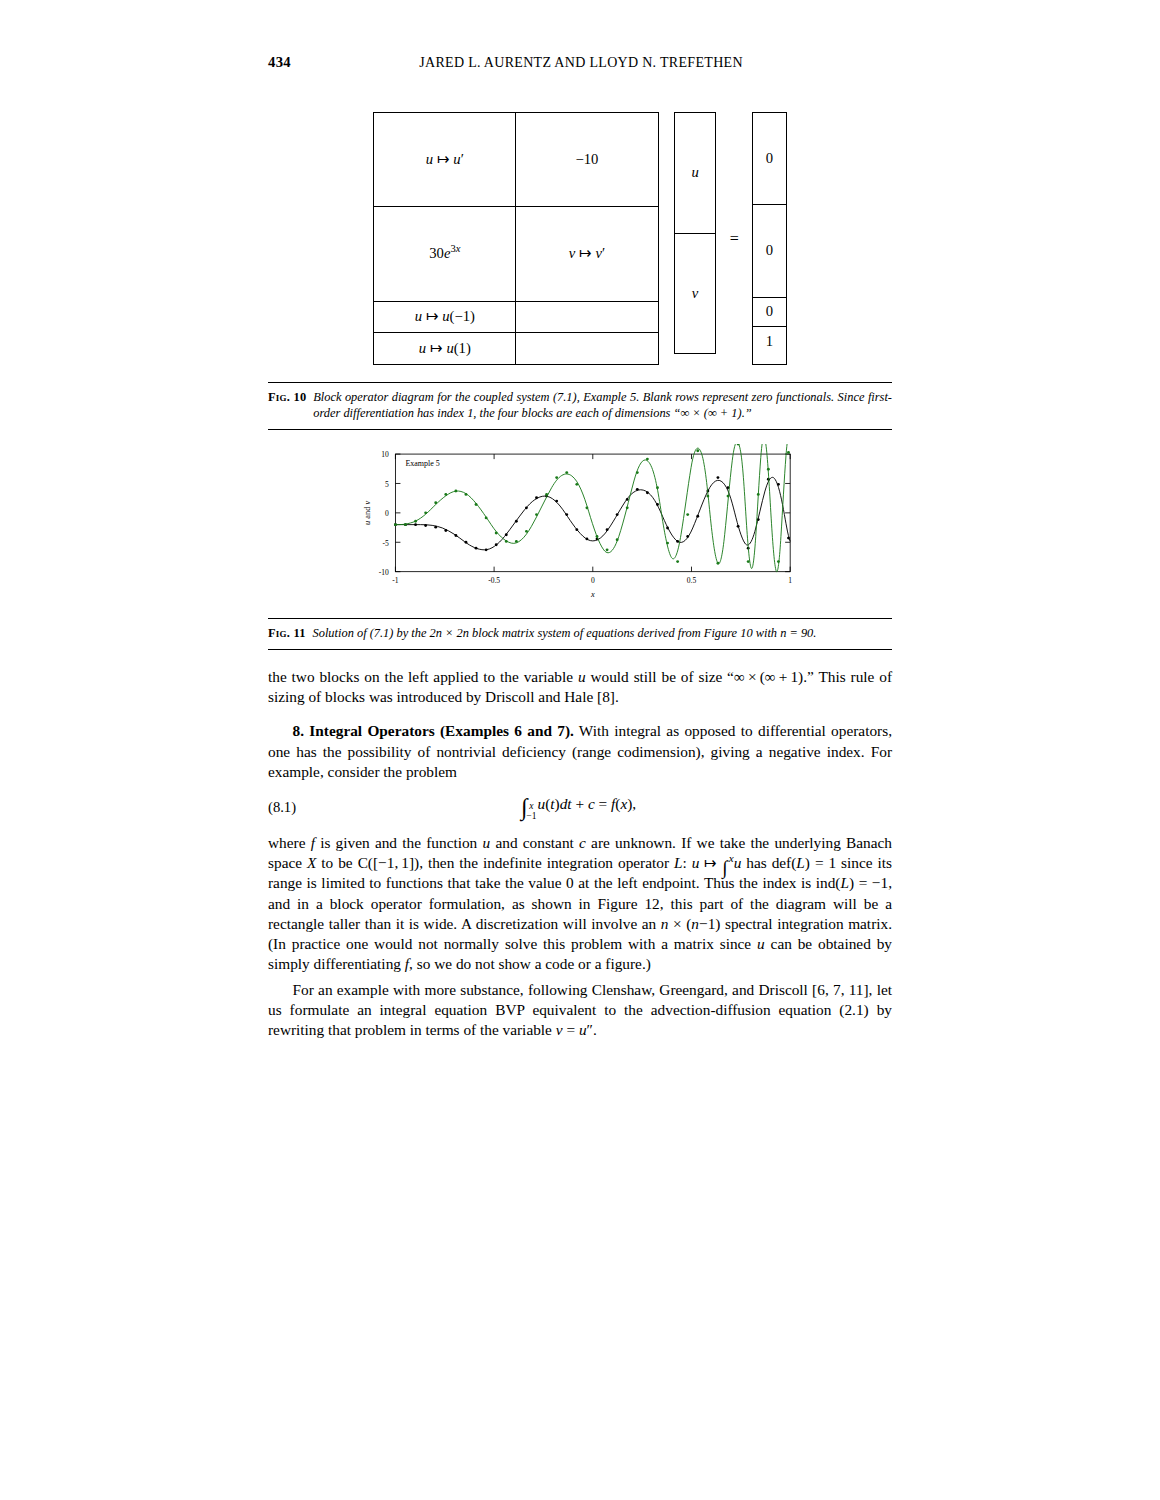434
JARED L. AURENTZ AND LLOYD N. TREFETHEN
| u ↦ u ′ | −10 |
| 30 e 3 x | v ↦ v ′ |
| u ↦ u (−1) | |
| u ↦ u (1) | |
u
v
=
0
0
0
1
Fig. 10
Block operator diagram for the coupled system (7.1), Example 5. Blank rows represent zero functionals. Since first-order differentiation has index 1, the four blocks are each of dimensions “∞ × (∞ + 1).”
10 5 0 -5 -10 -1 -0.5 0 0.5 1 x u and v Example 5
Fig. 11
Solution of (7.1) by the 2n × 2n block matrix system of equations derived from Figure 10 with n = 90.
the two blocks on the left applied to the variable u would still be of size “∞ × (∞ + 1).” This rule of sizing of blocks was introduced by Driscoll and Hale [8].
8. Integral Operators (Examples 6 and 7). With integral as opposed to differential operators, one has the possibility of nontrivial deficiency (range codimension), giving a negative index. For example, consider the problem
(8.1)
∫x−1 u(t)dt + c = f(x),
where f is given and the function u and constant c are unknown. If we take the underlying Banach space X to be C([−1, 1]), then the indefinite integration operator L: u ↦ ∫xu has def(L) = 1 since its range is limited to functions that take the value 0 at the left endpoint. Thus the index is ind(L) = −1, and in a block operator formulation, as shown in Figure 12, this part of the diagram will be a rectangle taller than it is wide. A discretization will involve an n × (n−1) spectral integration matrix. (In practice one would not normally solve this problem with a matrix since u can be obtained by simply differentiating f, so we do not show a code or a figure.)
For an example with more substance, following Clenshaw, Greengard, and Driscoll [6, 7, 11], let us formulate an integral equation BVP equivalent to the advection-diffusion equation (2.1) by rewriting that problem in terms of the variable v = u″.